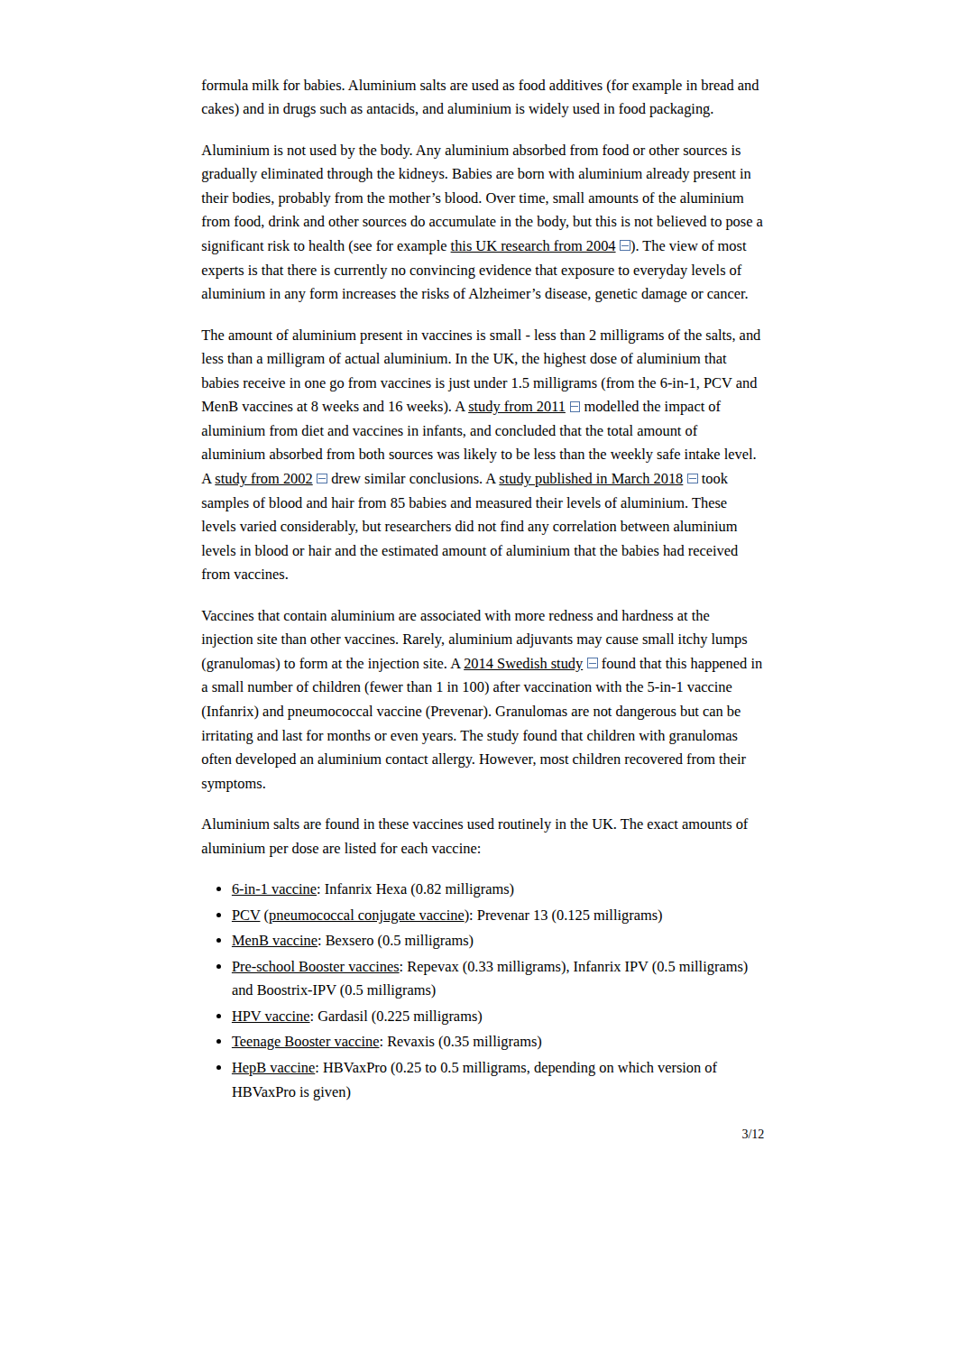formula milk for babies. Aluminium salts are used as food additives (for example in bread and cakes) and in drugs such as antacids, and aluminium is widely used in food packaging.
Aluminium is not used by the body. Any aluminium absorbed from food or other sources is gradually eliminated through the kidneys. Babies are born with aluminium already present in their bodies, probably from the mother’s blood. Over time, small amounts of the aluminium from food, drink and other sources do accumulate in the body, but this is not believed to pose a significant risk to health (see for example this UK research from 2004). The view of most experts is that there is currently no convincing evidence that exposure to everyday levels of aluminium in any form increases the risks of Alzheimer’s disease, genetic damage or cancer.
The amount of aluminium present in vaccines is small - less than 2 milligrams of the salts, and less than a milligram of actual aluminium. In the UK, the highest dose of aluminium that babies receive in one go from vaccines is just under 1.5 milligrams (from the 6-in-1, PCV and MenB vaccines at 8 weeks and 16 weeks). A study from 2011 modelled the impact of aluminium from diet and vaccines in infants, and concluded that the total amount of aluminium absorbed from both sources was likely to be less than the weekly safe intake level. A study from 2002 drew similar conclusions. A study published in March 2018 took samples of blood and hair from 85 babies and measured their levels of aluminium. These levels varied considerably, but researchers did not find any correlation between aluminium levels in blood or hair and the estimated amount of aluminium that the babies had received from vaccines.
Vaccines that contain aluminium are associated with more redness and hardness at the injection site than other vaccines. Rarely, aluminium adjuvants may cause small itchy lumps (granulomas) to form at the injection site. A 2014 Swedish study found that this happened in a small number of children (fewer than 1 in 100) after vaccination with the 5-in-1 vaccine (Infanrix) and pneumococcal vaccine (Prevenar). Granulomas are not dangerous but can be irritating and last for months or even years. The study found that children with granulomas often developed an aluminium contact allergy. However, most children recovered from their symptoms.
Aluminium salts are found in these vaccines used routinely in the UK. The exact amounts of aluminium per dose are listed for each vaccine:
6-in-1 vaccine: Infanrix Hexa (0.82 milligrams)
PCV (pneumococcal conjugate vaccine): Prevenar 13 (0.125 milligrams)
MenB vaccine: Bexsero (0.5 milligrams)
Pre-school Booster vaccines: Repevax (0.33 milligrams), Infanrix IPV (0.5 milligrams) and Boostrix-IPV (0.5 milligrams)
HPV vaccine: Gardasil (0.225 milligrams)
Teenage Booster vaccine: Revaxis (0.35 milligrams)
HepB vaccine: HBVaxPro (0.25 to 0.5 milligrams, depending on which version of HBVaxPro is given)
3/12